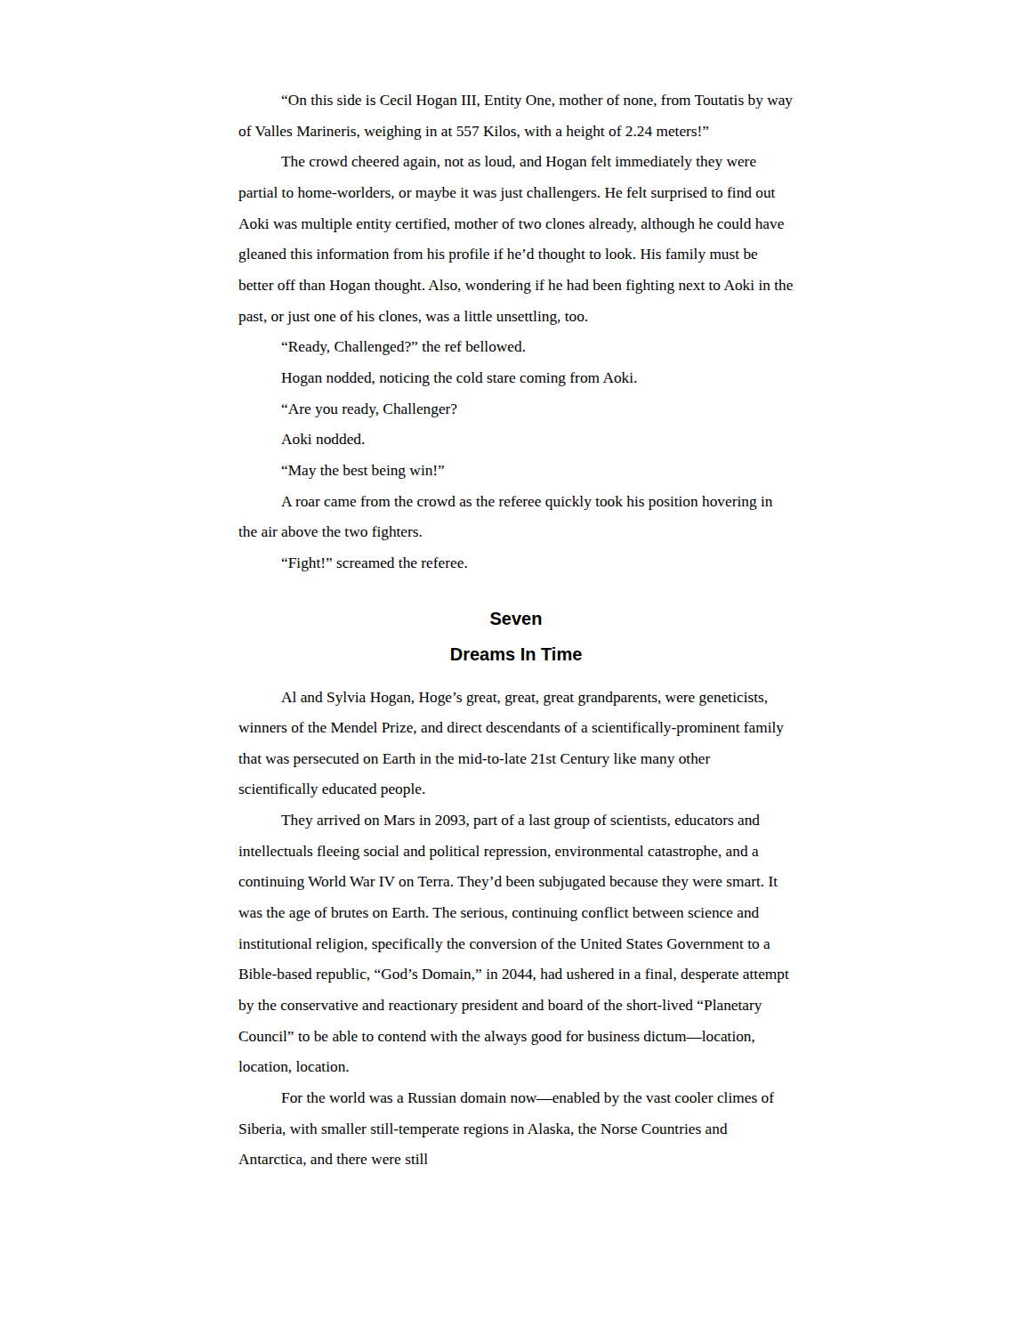“On this side is Cecil Hogan III, Entity One, mother of none, from Toutatis by way of Valles Marineris, weighing in at 557 Kilos, with a height of 2.24 meters!”
The crowd cheered again, not as loud, and Hogan felt immediately they were partial to home-worlders, or maybe it was just challengers. He felt surprised to find out Aoki was multiple entity certified, mother of two clones already, although he could have gleaned this information from his profile if he’d thought to look. His family must be better off than Hogan thought. Also, wondering if he had been fighting next to Aoki in the past, or just one of his clones, was a little unsettling, too.
“Ready, Challenged?” the ref bellowed.
Hogan nodded, noticing the cold stare coming from Aoki.
“Are you ready, Challenger?
Aoki nodded.
“May the best being win!”
A roar came from the crowd as the referee quickly took his position hovering in the air above the two fighters.
“Fight!” screamed the referee.
Seven
Dreams In Time
Al and Sylvia Hogan, Hoge’s great, great, great grandparents, were geneticists, winners of the Mendel Prize, and direct descendants of a scientifically-prominent family that was persecuted on Earth in the mid-to-late 21st Century like many other scientifically educated people.
They arrived on Mars in 2093, part of a last group of scientists, educators and intellectuals fleeing social and political repression, environmental catastrophe, and a continuing World War IV on Terra. They’d been subjugated because they were smart. It was the age of brutes on Earth. The serious, continuing conflict between science and institutional religion, specifically the conversion of the United States Government to a Bible-based republic, “God’s Domain,” in 2044, had ushered in a final, desperate attempt by the conservative and reactionary president and board of the short-lived “Planetary Council” to be able to contend with the always good for business dictum—location, location, location.
For the world was a Russian domain now—enabled by the vast cooler climes of Siberia, with smaller still-temperate regions in Alaska, the Norse Countries and Antarctica, and there were still